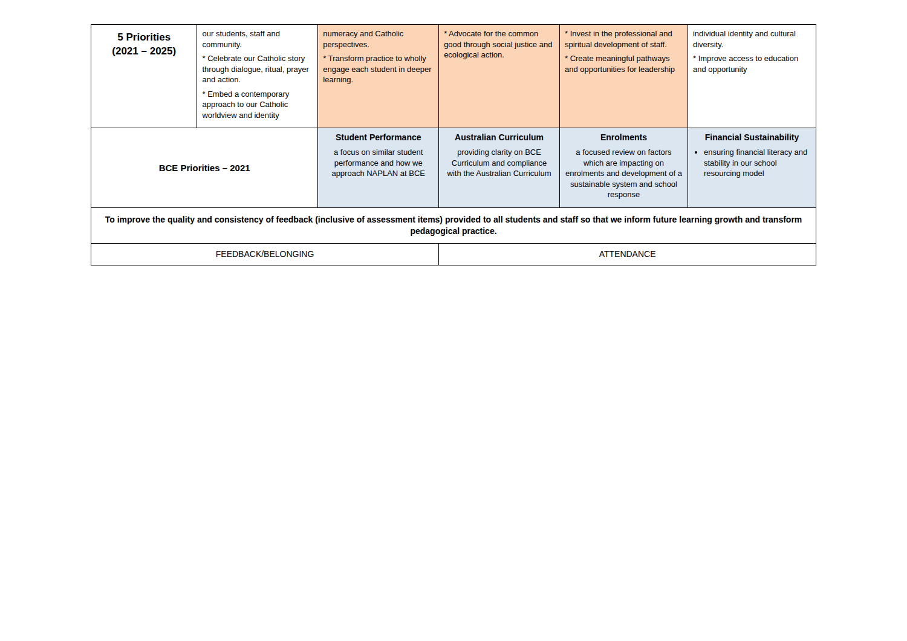| 5 Priorities (2021 – 2025) | our students, staff and community. * Celebrate our Catholic story through dialogue, ritual, prayer and action. * Embed a contemporary approach to our Catholic worldview and identity | numeracy and Catholic perspectives. * Transform practice to wholly engage each student in deeper learning. | * Advocate for the common good through social justice and ecological action. | * Invest in the professional and spiritual development of staff. * Create meaningful pathways and opportunities for leadership | individual identity and cultural diversity. * Improve access to education and opportunity |
| BCE Priorities – 2021 | Student Performance a focus on similar student performance and how we approach NAPLAN at BCE | Australian Curriculum providing clarity on BCE Curriculum and compliance with the Australian Curriculum | Enrolments a focused review on factors which are impacting on enrolments and development of a sustainable system and school response | Financial Sustainability ensuring financial literacy and stability in our school resourcing model |
| To improve the quality and consistency of feedback (inclusive of assessment items) provided to all students and staff so that we inform future learning growth and transform pedagogical practice. |
| FEEDBACK/BELONGING | ATTENDANCE |